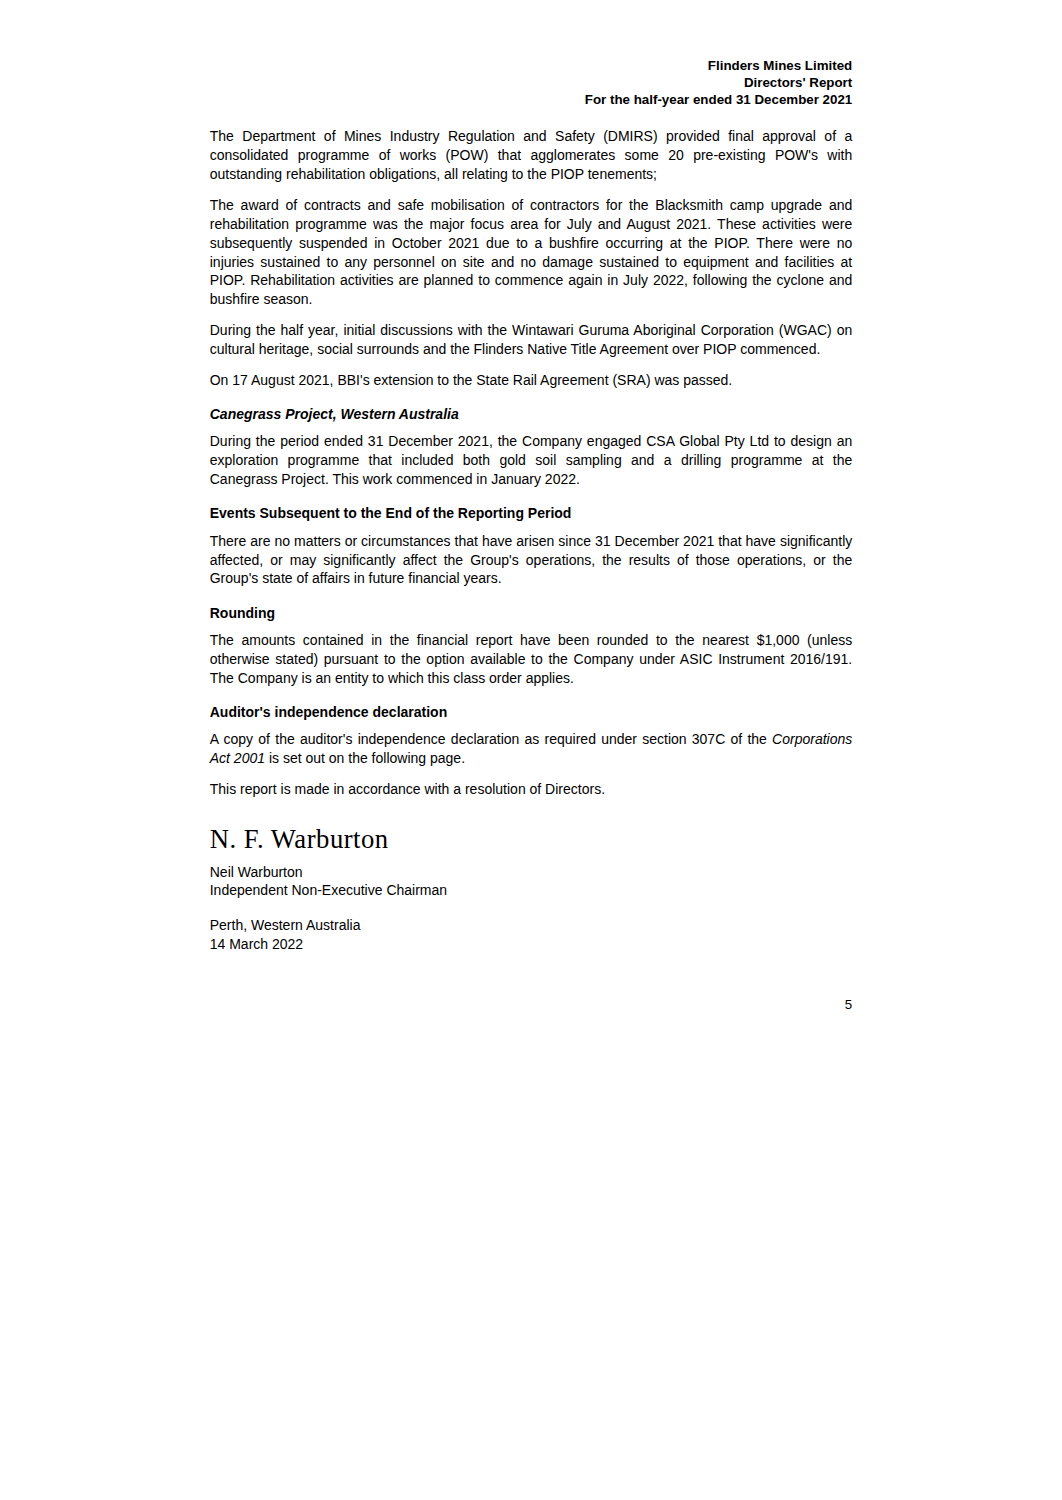Flinders Mines Limited
Directors' Report
For the half-year ended 31 December 2021
The Department of Mines Industry Regulation and Safety (DMIRS) provided final approval of a consolidated programme of works (POW) that agglomerates some 20 pre-existing POW's with outstanding rehabilitation obligations, all relating to the PIOP tenements;
The award of contracts and safe mobilisation of contractors for the Blacksmith camp upgrade and rehabilitation programme was the major focus area for July and August 2021. These activities were subsequently suspended in October 2021 due to a bushfire occurring at the PIOP. There were no injuries sustained to any personnel on site and no damage sustained to equipment and facilities at PIOP. Rehabilitation activities are planned to commence again in July 2022, following the cyclone and bushfire season.
During the half year, initial discussions with the Wintawari Guruma Aboriginal Corporation (WGAC) on cultural heritage, social surrounds and the Flinders Native Title Agreement over PIOP commenced.
On 17 August 2021, BBI's extension to the State Rail Agreement (SRA) was passed.
Canegrass Project, Western Australia
During the period ended 31 December 2021, the Company engaged CSA Global Pty Ltd to design an exploration programme that included both gold soil sampling and a drilling programme at the Canegrass Project. This work commenced in January 2022.
Events Subsequent to the End of the Reporting Period
There are no matters or circumstances that have arisen since 31 December 2021 that have significantly affected, or may significantly affect the Group's operations, the results of those operations, or the Group's state of affairs in future financial years.
Rounding
The amounts contained in the financial report have been rounded to the nearest $1,000 (unless otherwise stated) pursuant to the option available to the Company under ASIC Instrument 2016/191. The Company is an entity to which this class order applies.
Auditor's independence declaration
A copy of the auditor's independence declaration as required under section 307C of the Corporations Act 2001 is set out on the following page.
This report is made in accordance with a resolution of Directors.
N. F. Warburton
Neil Warburton
Independent Non-Executive Chairman
Perth, Western Australia
14 March 2022
5